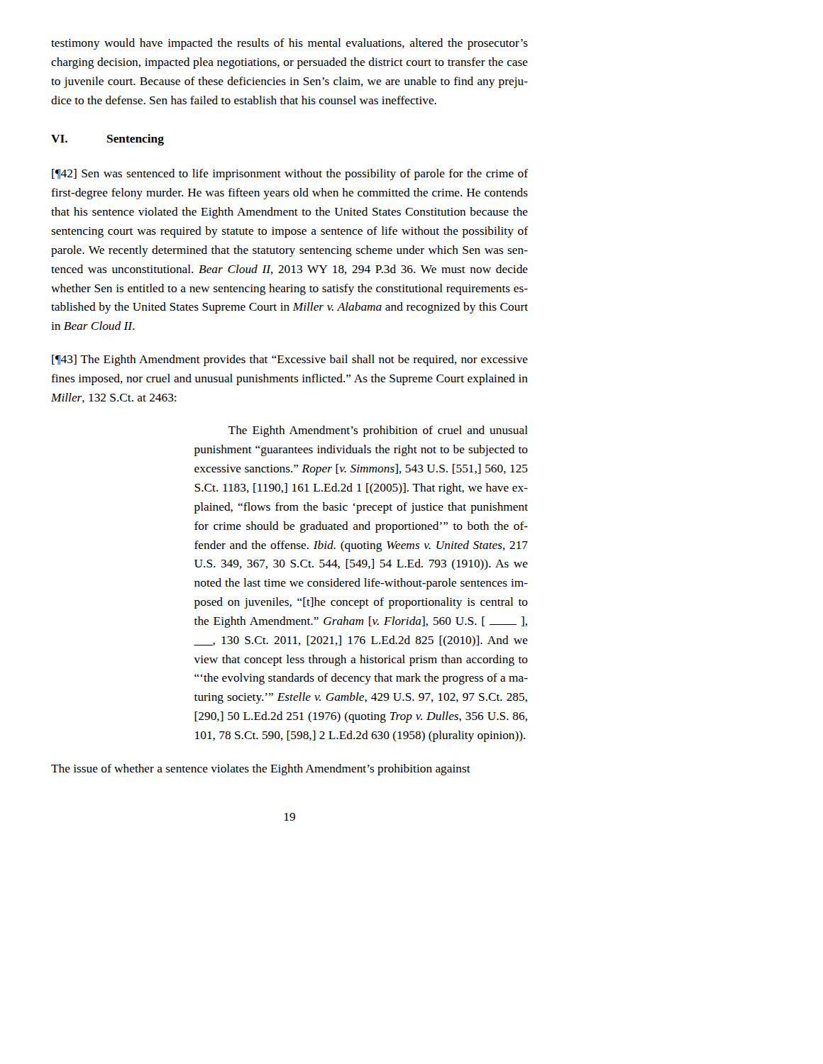testimony would have impacted the results of his mental evaluations, altered the prosecutor’s charging decision, impacted plea negotiations, or persuaded the district court to transfer the case to juvenile court. Because of these deficiencies in Sen’s claim, we are unable to find any prejudice to the defense. Sen has failed to establish that his counsel was ineffective.
VI. Sentencing
[¶42] Sen was sentenced to life imprisonment without the possibility of parole for the crime of first-degree felony murder. He was fifteen years old when he committed the crime. He contends that his sentence violated the Eighth Amendment to the United States Constitution because the sentencing court was required by statute to impose a sentence of life without the possibility of parole. We recently determined that the statutory sentencing scheme under which Sen was sentenced was unconstitutional. Bear Cloud II, 2013 WY 18, 294 P.3d 36. We must now decide whether Sen is entitled to a new sentencing hearing to satisfy the constitutional requirements established by the United States Supreme Court in Miller v. Alabama and recognized by this Court in Bear Cloud II.
[¶43] The Eighth Amendment provides that “Excessive bail shall not be required, nor excessive fines imposed, nor cruel and unusual punishments inflicted.” As the Supreme Court explained in Miller, 132 S.Ct. at 2463:
The Eighth Amendment’s prohibition of cruel and unusual punishment “guarantees individuals the right not to be subjected to excessive sanctions.” Roper [v. Simmons], 543 U.S. [551,] 560, 125 S.Ct. 1183, [1190,] 161 L.Ed.2d 1 [(2005)]. That right, we have explained, “flows from the basic ‘precept of justice that punishment for crime should be graduated and proportioned’” to both the offender and the offense. Ibid. (quoting Weems v. United States, 217 U.S. 349, 367, 30 S.Ct. 544, [549,] 54 L.Ed. 793 (1910)). As we noted the last time we considered life-without-parole sentences imposed on juveniles, “[t]he concept of proportionality is central to the Eighth Amendment.” Graham [v. Florida], 560 U.S. [ ], ___, 130 S.Ct. 2011, [2021,] 176 L.Ed.2d 825 [(2010)]. And we view that concept less through a historical prism than according to “‘the evolving standards of decency that mark the progress of a maturing society.’” Estelle v. Gamble, 429 U.S. 97, 102, 97 S.Ct. 285, [290,] 50 L.Ed.2d 251 (1976) (quoting Trop v. Dulles, 356 U.S. 86, 101, 78 S.Ct. 590, [598,] 2 L.Ed.2d 630 (1958) (plurality opinion)).
The issue of whether a sentence violates the Eighth Amendment’s prohibition against
19